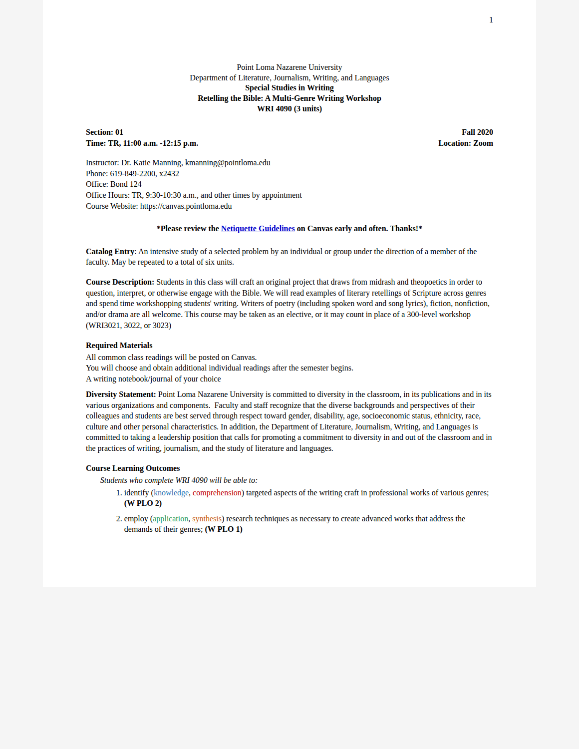1
Point Loma Nazarene University
Department of Literature, Journalism, Writing, and Languages
Special Studies in Writing
Retelling the Bible: A Multi-Genre Writing Workshop
WRI 4090 (3 units)
Section: 01 Fall 2020
Time: TR, 11:00 a.m. -12:15 p.m. Location: Zoom
Instructor: Dr. Katie Manning, kmanning@pointloma.edu
Phone: 619-849-2200, x2432
Office: Bond 124
Office Hours: TR, 9:30-10:30 a.m., and other times by appointment
Course Website: https://canvas.pointloma.edu
*Please review the Netiquette Guidelines on Canvas early and often. Thanks!*
Catalog Entry: An intensive study of a selected problem by an individual or group under the direction of a member of the faculty. May be repeated to a total of six units.
Course Description: Students in this class will craft an original project that draws from midrash and theopoetics in order to question, interpret, or otherwise engage with the Bible. We will read examples of literary retellings of Scripture across genres and spend time workshopping students' writing. Writers of poetry (including spoken word and song lyrics), fiction, nonfiction, and/or drama are all welcome. This course may be taken as an elective, or it may count in place of a 300-level workshop (WRI3021, 3022, or 3023)
Required Materials
All common class readings will be posted on Canvas.
You will choose and obtain additional individual readings after the semester begins.
A writing notebook/journal of your choice
Diversity Statement: Point Loma Nazarene University is committed to diversity in the classroom, in its publications and in its various organizations and components. Faculty and staff recognize that the diverse backgrounds and perspectives of their colleagues and students are best served through respect toward gender, disability, age, socioeconomic status, ethnicity, race, culture and other personal characteristics. In addition, the Department of Literature, Journalism, Writing, and Languages is committed to taking a leadership position that calls for promoting a commitment to diversity in and out of the classroom and in the practices of writing, journalism, and the study of literature and languages.
Course Learning Outcomes
Students who complete WRI 4090 will be able to:
identify (knowledge, comprehension) targeted aspects of the writing craft in professional works of various genres; (W PLO 2)
employ (application, synthesis) research techniques as necessary to create advanced works that address the demands of their genres; (W PLO 1)